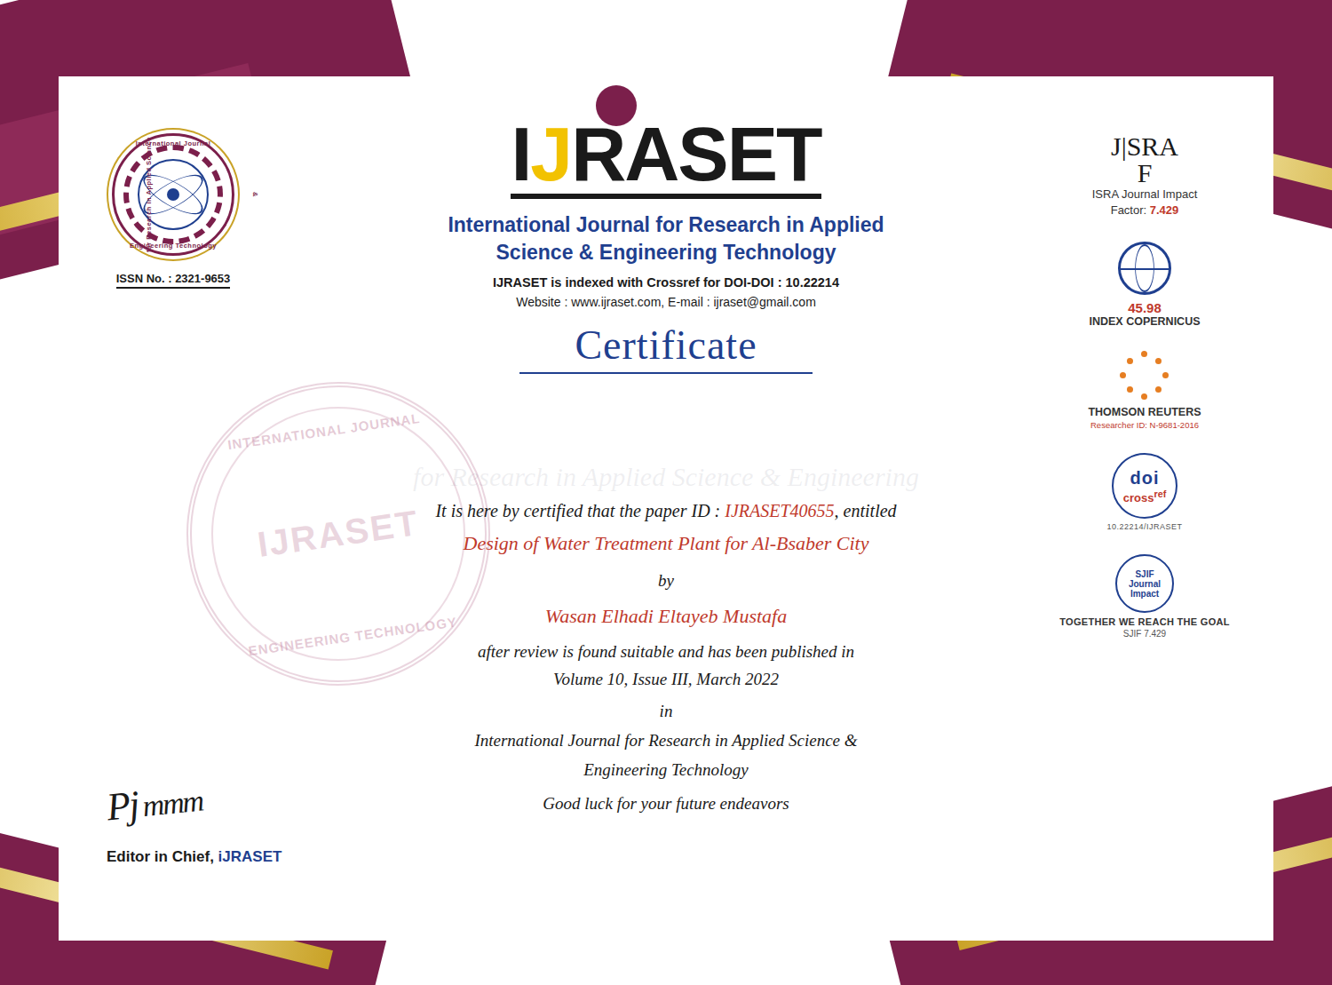International Journal Engineering Technology for Research in Applied Science &
ISSN No. : 2321-9653
IJRASET
International Journal for Research in Applied
Science & Engineering Technology
IJRASET is indexed with Crossref for DOI-DOI : 10.22214
Website : www.ijraset.com, E-mail : ijraset@gmail.com
Certificate
J|SRA
F
ISRA Journal Impact
Factor: 7.429
45.98
INDEX COPERNICUS
THOMSON REUTERS Researcher ID: N-9681-2016
doi crossref
10.22214/IJRASET
SJIF
Journal
Impact
TOGETHER WE REACH THE GOAL
SJIF 7.429
for Research in Applied Science & Engineering
INTERNATIONAL JOURNAL ENGINEERING TECHNOLOGY
IJRASET
It is here by certified that the paper ID : IJRASET40655, entitled
Design of Water Treatment Plant for Al-Bsaber City
by
Wasan Elhadi Eltayeb Mustafa
after review is found suitable and has been published in
Volume 10, Issue III, March 2022
in
International Journal for Research in Applied Science &
Engineering Technology
Good luck for your future endeavors
Pj mmm
Editor in Chief, iJRASET